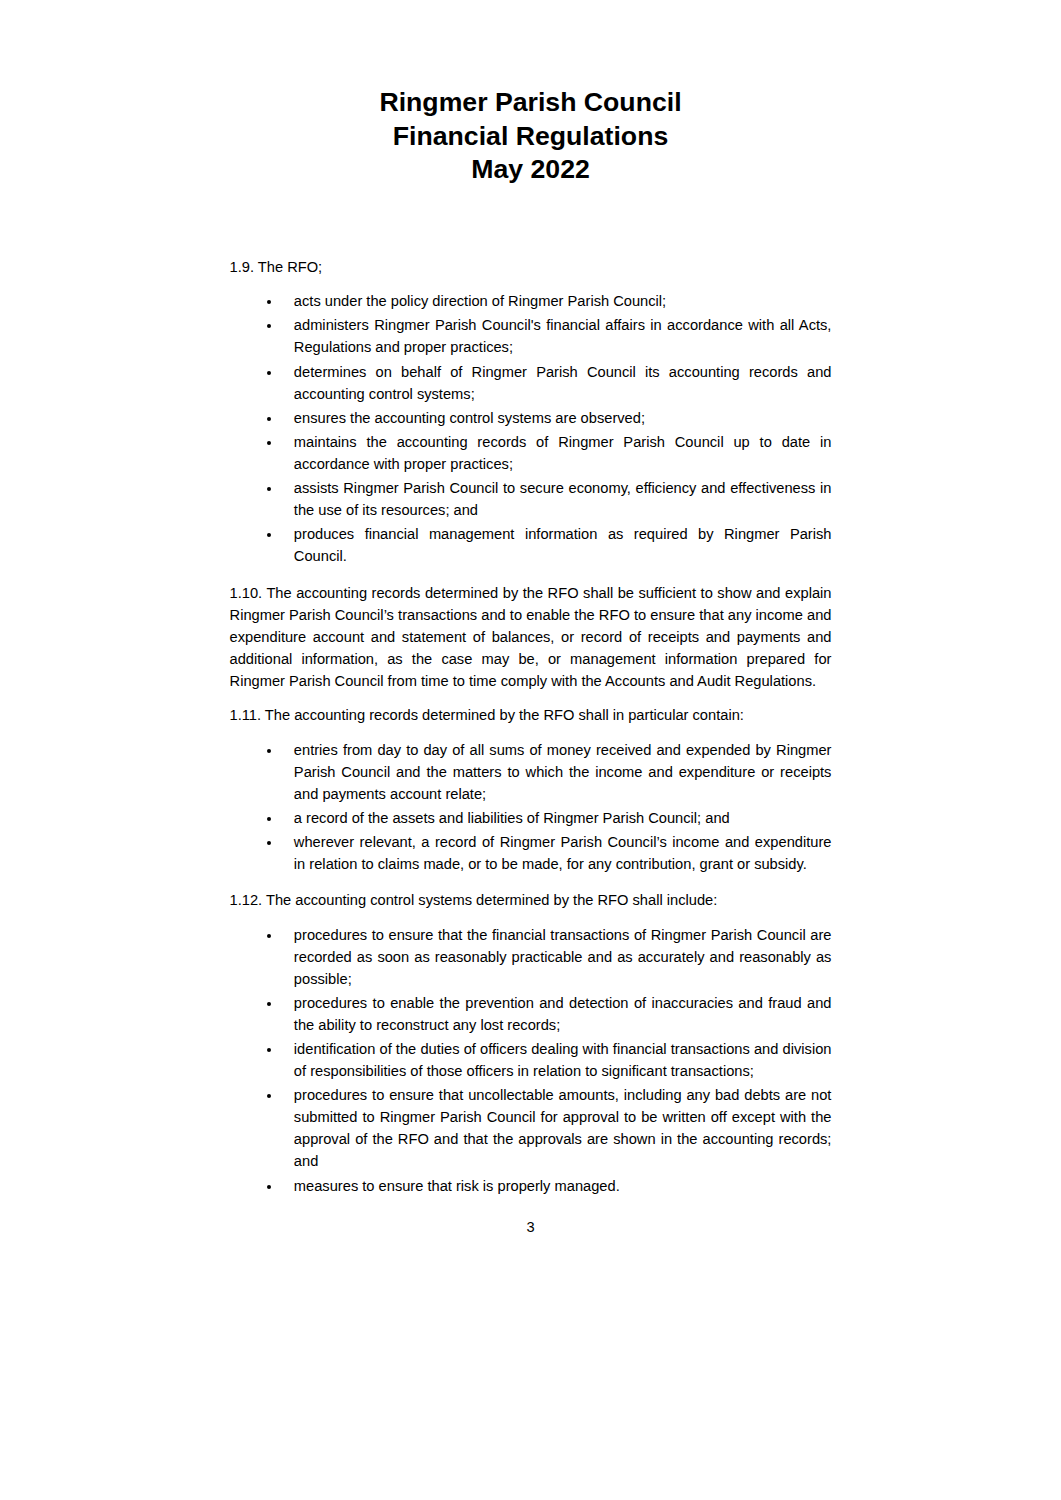Ringmer Parish Council
Financial Regulations
May 2022
1.9. The RFO;
acts under the policy direction of Ringmer Parish Council;
administers Ringmer Parish Council's financial affairs in accordance with all Acts, Regulations and proper practices;
determines on behalf of Ringmer Parish Council its accounting records and accounting control systems;
ensures the accounting control systems are observed;
maintains the accounting records of Ringmer Parish Council up to date in accordance with proper practices;
assists Ringmer Parish Council to secure economy, efficiency and effectiveness in the use of its resources; and
produces financial management information as required by Ringmer Parish Council.
1.10. The accounting records determined by the RFO shall be sufficient to show and explain Ringmer Parish Council’s transactions and to enable the RFO to ensure that any income and expenditure account and statement of balances, or record of receipts and payments and additional information, as the case may be, or management information prepared for Ringmer Parish Council from time to time comply with the Accounts and Audit Regulations.
1.11. The accounting records determined by the RFO shall in particular contain:
entries from day to day of all sums of money received and expended by Ringmer Parish Council and the matters to which the income and expenditure or receipts and payments account relate;
a record of the assets and liabilities of Ringmer Parish Council; and
wherever relevant, a record of Ringmer Parish Council’s income and expenditure in relation to claims made, or to be made, for any contribution, grant or subsidy.
1.12. The accounting control systems determined by the RFO shall include:
procedures to ensure that the financial transactions of Ringmer Parish Council are recorded as soon as reasonably practicable and as accurately and reasonably as possible;
procedures to enable the prevention and detection of inaccuracies and fraud and the ability to reconstruct any lost records;
identification of the duties of officers dealing with financial transactions and division of responsibilities of those officers in relation to significant transactions;
procedures to ensure that uncollectable amounts, including any bad debts are not submitted to Ringmer Parish Council for approval to be written off except with the approval of the RFO and that the approvals are shown in the accounting records; and
measures to ensure that risk is properly managed.
3